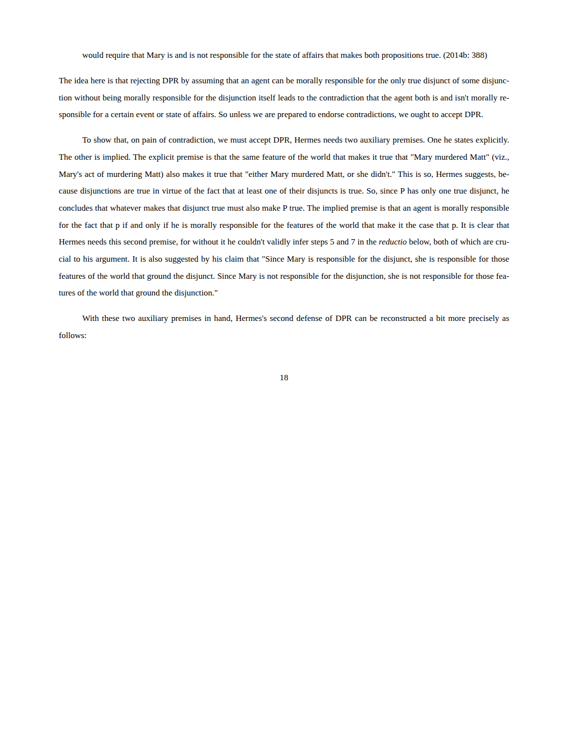would require that Mary is and is not responsible for the state of affairs that makes both propositions true. (2014b: 388)
The idea here is that rejecting DPR by assuming that an agent can be morally responsible for the only true disjunct of some disjunction without being morally responsible for the disjunction itself leads to the contradiction that the agent both is and isn't morally responsible for a certain event or state of affairs. So unless we are prepared to endorse contradictions, we ought to accept DPR.
To show that, on pain of contradiction, we must accept DPR, Hermes needs two auxiliary premises. One he states explicitly. The other is implied. The explicit premise is that the same feature of the world that makes it true that "Mary murdered Matt" (viz., Mary's act of murdering Matt) also makes it true that "either Mary murdered Matt, or she didn't." This is so, Hermes suggests, because disjunctions are true in virtue of the fact that at least one of their disjuncts is true. So, since P has only one true disjunct, he concludes that whatever makes that disjunct true must also make P true. The implied premise is that an agent is morally responsible for the fact that p if and only if he is morally responsible for the features of the world that make it the case that p. It is clear that Hermes needs this second premise, for without it he couldn't validly infer steps 5 and 7 in the reductio below, both of which are crucial to his argument. It is also suggested by his claim that "Since Mary is responsible for the disjunct, she is responsible for those features of the world that ground the disjunct. Since Mary is not responsible for the disjunction, she is not responsible for those features of the world that ground the disjunction."
With these two auxiliary premises in hand, Hermes's second defense of DPR can be reconstructed a bit more precisely as follows:
18